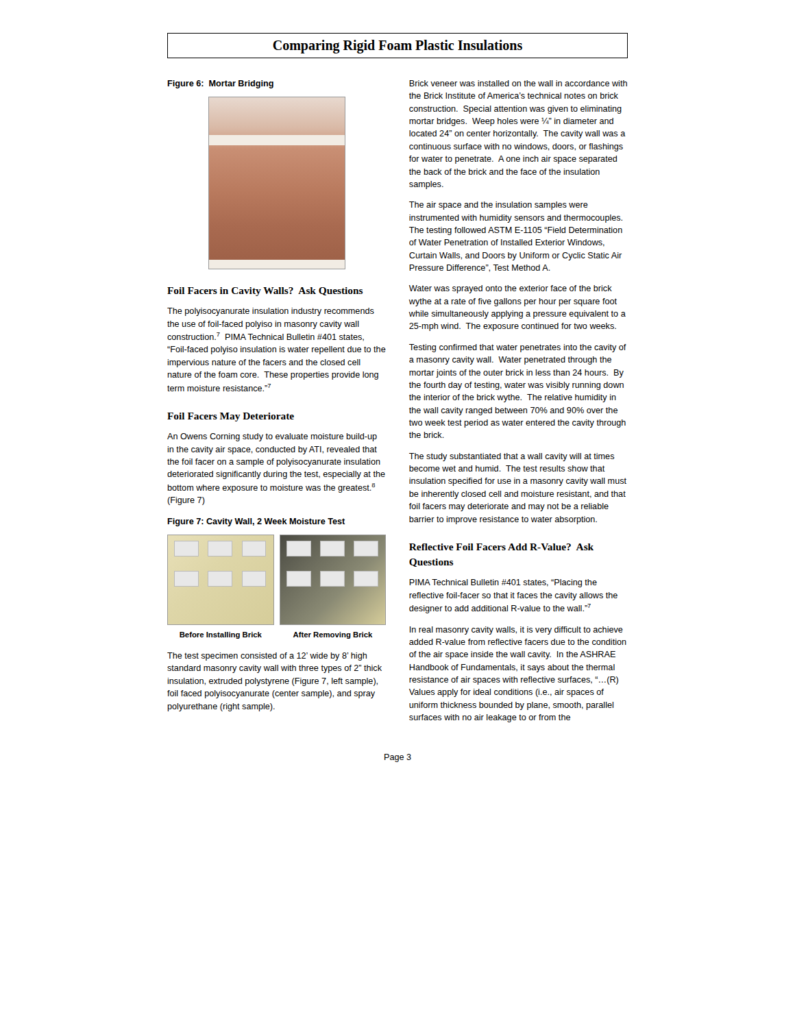Comparing Rigid Foam Plastic Insulations
Figure 6: Mortar Bridging
Foil Facers in Cavity Walls? Ask Questions
The polyisocyanurate insulation industry recommends the use of foil-faced polyiso in masonry cavity wall construction.7 PIMA Technical Bulletin #401 states, “Foil-faced polyiso insulation is water repellent due to the impervious nature of the facers and the closed cell nature of the foam core. These properties provide long term moisture resistance.”7
Foil Facers May Deteriorate
An Owens Corning study to evaluate moisture build-up in the cavity air space, conducted by ATI, revealed that the foil facer on a sample of polyisocyanurate insulation deteriorated significantly during the test, especially at the bottom where exposure to moisture was the greatest.8 (Figure 7)
Figure 7: Cavity Wall, 2 Week Moisture Test
Before Installing Brick After Removing Brick
The test specimen consisted of a 12’ wide by 8’ high standard masonry cavity wall with three types of 2” thick insulation, extruded polystyrene (Figure 7, left sample), foil faced polyisocyanurate (center sample), and spray polyurethane (right sample).
Brick veneer was installed on the wall in accordance with the Brick Institute of America’s technical notes on brick construction. Special attention was given to eliminating mortar bridges. Weep holes were ¼” in diameter and located 24” on center horizontally. The cavity wall was a continuous surface with no windows, doors, or flashings for water to penetrate. A one inch air space separated the back of the brick and the face of the insulation samples.
The air space and the insulation samples were instrumented with humidity sensors and thermocouples. The testing followed ASTM E-1105 “Field Determination of Water Penetration of Installed Exterior Windows, Curtain Walls, and Doors by Uniform or Cyclic Static Air Pressure Difference”, Test Method A.
Water was sprayed onto the exterior face of the brick wythe at a rate of five gallons per hour per square foot while simultaneously applying a pressure equivalent to a 25-mph wind. The exposure continued for two weeks.
Testing confirmed that water penetrates into the cavity of a masonry cavity wall. Water penetrated through the mortar joints of the outer brick in less than 24 hours. By the fourth day of testing, water was visibly running down the interior of the brick wythe. The relative humidity in the wall cavity ranged between 70% and 90% over the two week test period as water entered the cavity through the brick.
The study substantiated that a wall cavity will at times become wet and humid. The test results show that insulation specified for use in a masonry cavity wall must be inherently closed cell and moisture resistant, and that foil facers may deteriorate and may not be a reliable barrier to improve resistance to water absorption.
Reflective Foil Facers Add R-Value? Ask Questions
PIMA Technical Bulletin #401 states, “Placing the reflective foil-facer so that it faces the cavity allows the designer to add additional R-value to the wall.”7
In real masonry cavity walls, it is very difficult to achieve added R-value from reflective facers due to the condition of the air space inside the wall cavity. In the ASHRAE Handbook of Fundamentals, it says about the thermal resistance of air spaces with reflective surfaces, “…(R) Values apply for ideal conditions (i.e., air spaces of uniform thickness bounded by plane, smooth, parallel surfaces with no air leakage to or from the
Page 3